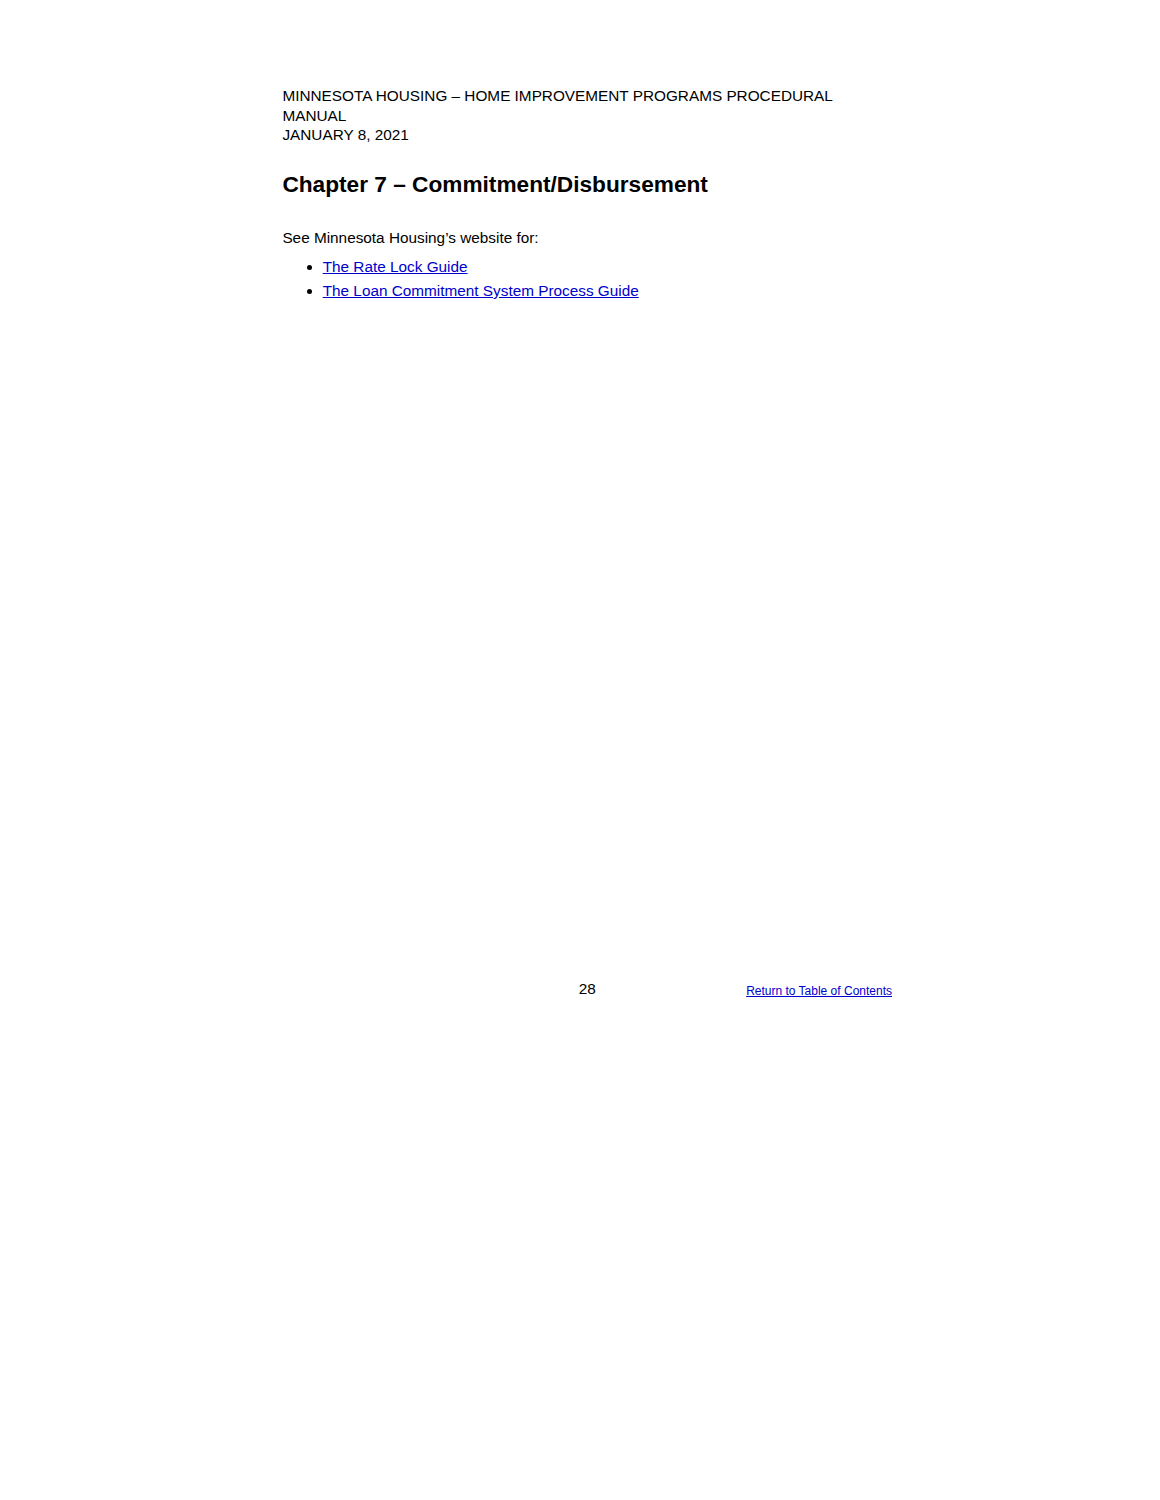MINNESOTA HOUSING – HOME IMPROVEMENT PROGRAMS PROCEDURAL MANUAL
JANUARY 8, 2021
Chapter 7 – Commitment/Disbursement
See Minnesota Housing’s website for:
The Rate Lock Guide
The Loan Commitment System Process Guide
28
Return to Table of Contents